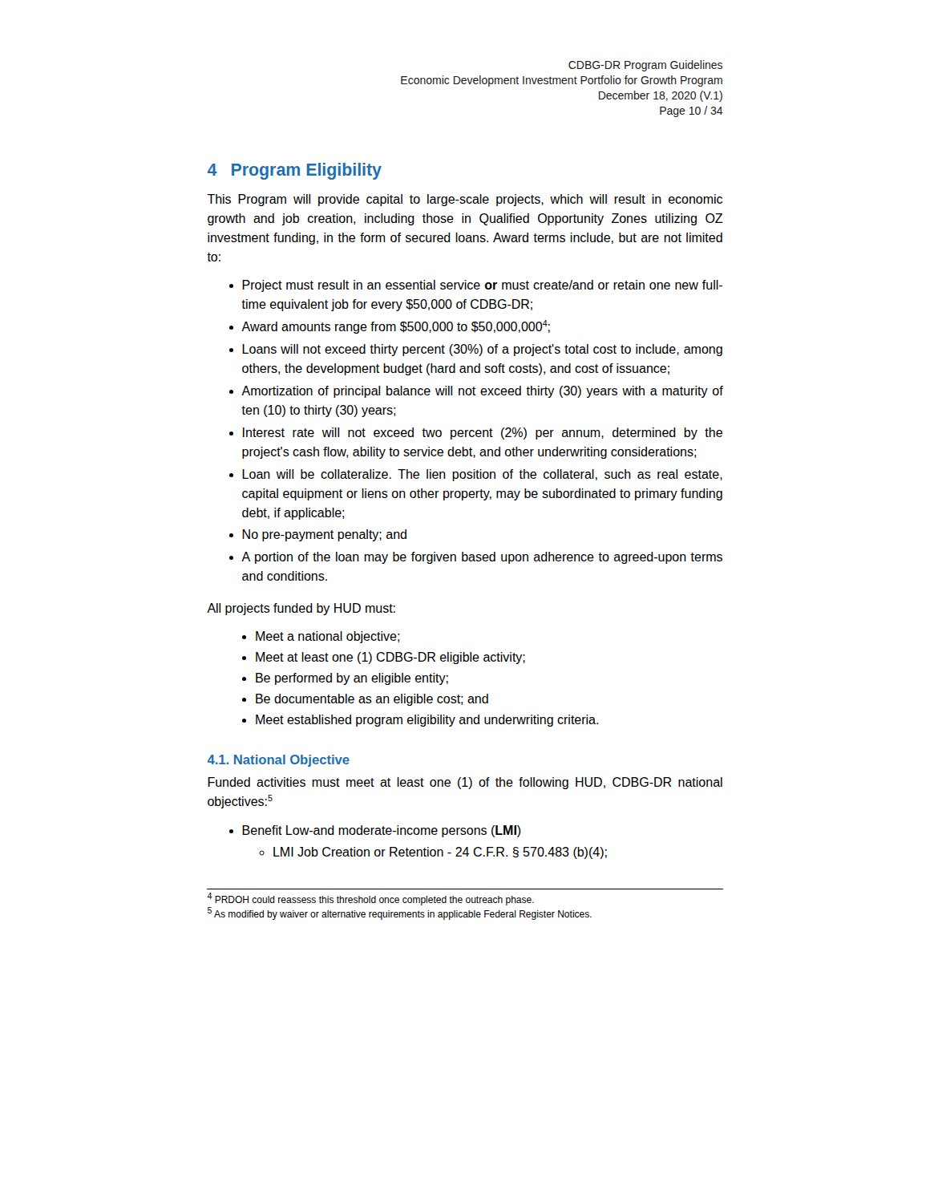CDBG-DR Program Guidelines
Economic Development Investment Portfolio for Growth Program
December 18, 2020 (V.1)
Page 10 / 34
4 Program Eligibility
This Program will provide capital to large-scale projects, which will result in economic growth and job creation, including those in Qualified Opportunity Zones utilizing OZ investment funding, in the form of secured loans. Award terms include, but are not limited to:
Project must result in an essential service or must create/and or retain one new full-time equivalent job for every $50,000 of CDBG-DR;
Award amounts range from $500,000 to $50,000,0004;
Loans will not exceed thirty percent (30%) of a project's total cost to include, among others, the development budget (hard and soft costs), and cost of issuance;
Amortization of principal balance will not exceed thirty (30) years with a maturity of ten (10) to thirty (30) years;
Interest rate will not exceed two percent (2%) per annum, determined by the project's cash flow, ability to service debt, and other underwriting considerations;
Loan will be collateralize. The lien position of the collateral, such as real estate, capital equipment or liens on other property, may be subordinated to primary funding debt, if applicable;
No pre-payment penalty; and
A portion of the loan may be forgiven based upon adherence to agreed-upon terms and conditions.
All projects funded by HUD must:
Meet a national objective;
Meet at least one (1) CDBG-DR eligible activity;
Be performed by an eligible entity;
Be documentable as an eligible cost; and
Meet established program eligibility and underwriting criteria.
4.1. National Objective
Funded activities must meet at least one (1) of the following HUD, CDBG-DR national objectives:5
Benefit Low-and moderate-income persons (LMI)
LMI Job Creation or Retention - 24 C.F.R. § 570.483 (b)(4);
4 PRDOH could reassess this threshold once completed the outreach phase.
5 As modified by waiver or alternative requirements in applicable Federal Register Notices.